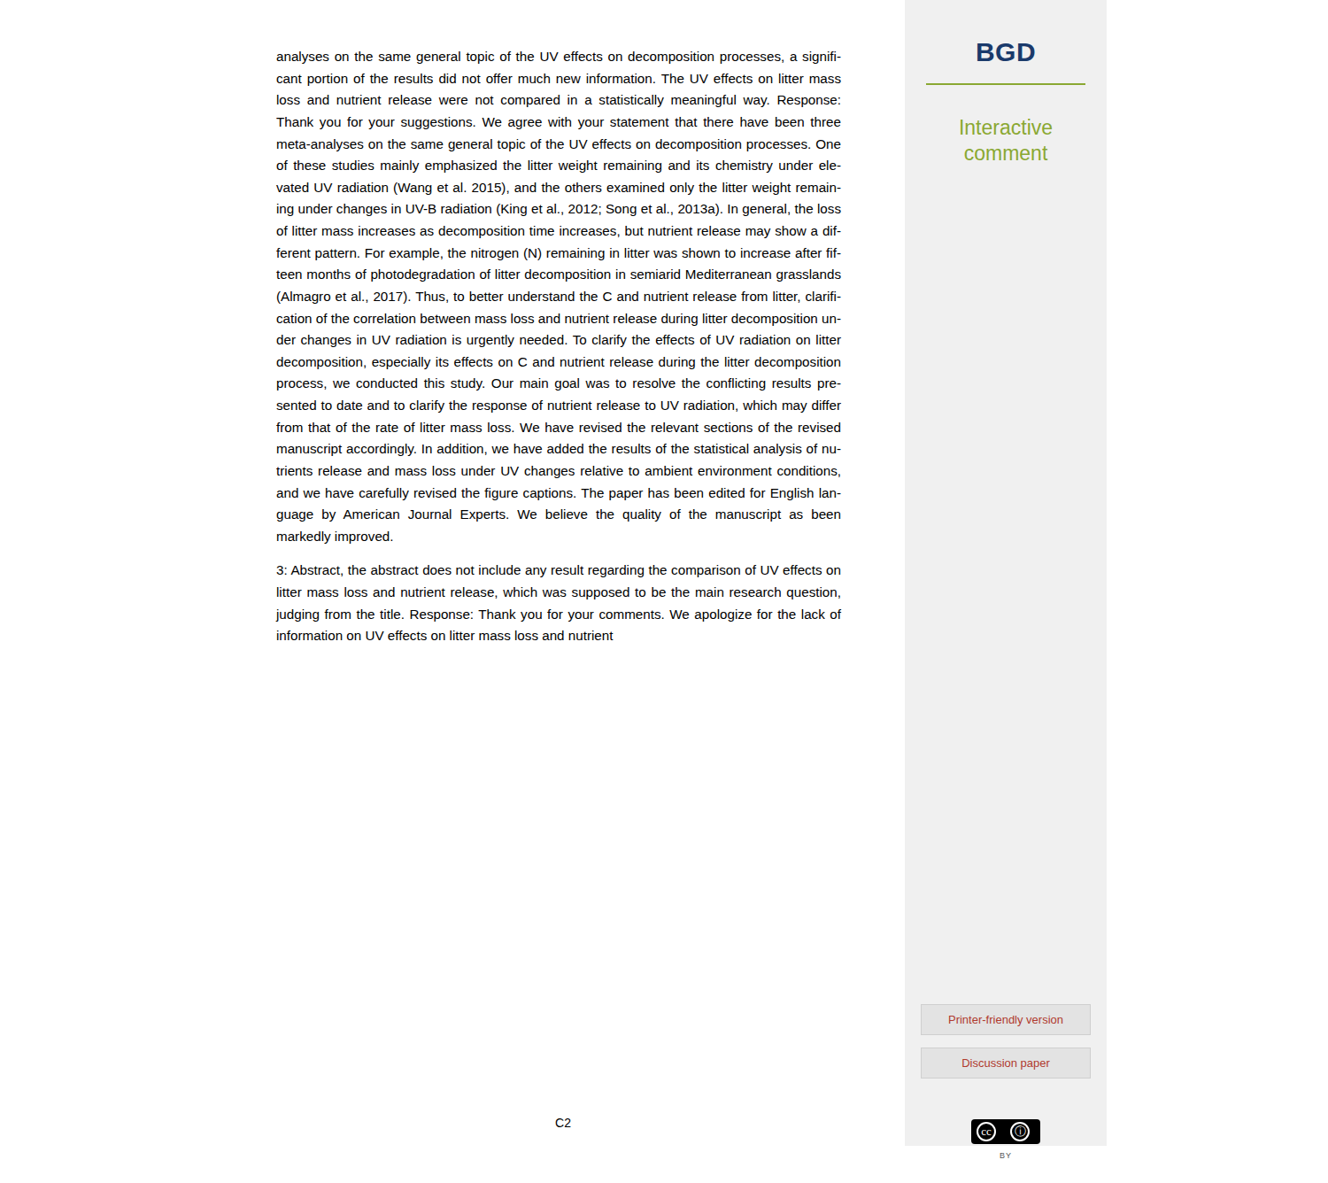BGD
Interactive
comment
Printer-friendly version Discussion paper
cc ⓘ
BY
analyses on the same general topic of the UV effects on decomposition processes, a significant portion of the results did not offer much new information. The UV effects on litter mass loss and nutrient release were not compared in a statistically meaningful way. Response: Thank you for your suggestions. We agree with your statement that there have been three meta-analyses on the same general topic of the UV effects on decomposition processes. One of these studies mainly emphasized the litter weight remaining and its chemistry under elevated UV radiation (Wang et al. 2015), and the others examined only the litter weight remaining under changes in UV-B radiation (King et al., 2012; Song et al., 2013a). In general, the loss of litter mass increases as decomposition time increases, but nutrient release may show a different pattern. For example, the nitrogen (N) remaining in litter was shown to increase after fifteen months of photodegradation of litter decomposition in semiarid Mediterranean grasslands (Almagro et al., 2017). Thus, to better understand the C and nutrient release from litter, clarification of the correlation between mass loss and nutrient release during litter decomposition under changes in UV radiation is urgently needed. To clarify the effects of UV radiation on litter decomposition, especially its effects on C and nutrient release during the litter decomposition process, we conducted this study. Our main goal was to resolve the conflicting results presented to date and to clarify the response of nutrient release to UV radiation, which may differ from that of the rate of litter mass loss. We have revised the relevant sections of the revised manuscript accordingly. In addition, we have added the results of the statistical analysis of nutrients release and mass loss under UV changes relative to ambient environment conditions, and we have carefully revised the figure captions. The paper has been edited for English language by American Journal Experts. We believe the quality of the manuscript as been markedly improved.
3: Abstract, the abstract does not include any result regarding the comparison of UV effects on litter mass loss and nutrient release, which was supposed to be the main research question, judging from the title. Response: Thank you for your comments. We apologize for the lack of information on UV effects on litter mass loss and nutrient
C2